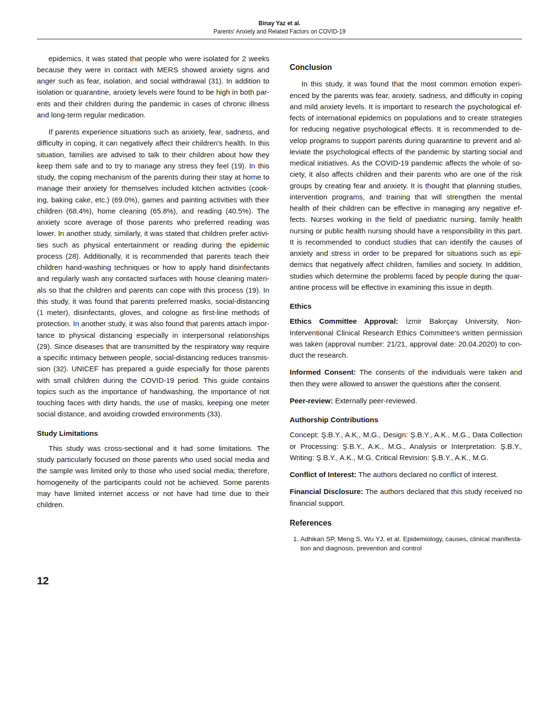Binay Yaz et al.
Parents' Anxiety and Related Factors on COVID-19
epidemics, it was stated that people who were isolated for 2 weeks because they were in contact with MERS showed anxiety signs and anger such as fear, isolation, and social withdrawal (31). In addition to isolation or quarantine, anxiety levels were found to be high in both parents and their children during the pandemic in cases of chronic illness and long-term regular medication.
If parents experience situations such as anxiety, fear, sadness, and difficulty in coping, it can negatively affect their children's health. In this situation, families are advised to talk to their children about how they keep them safe and to try to manage any stress they feel (19). In this study, the coping mechanism of the parents during their stay at home to manage their anxiety for themselves included kitchen activities (cooking, baking cake, etc.) (69.0%), games and painting activities with their children (68.4%), home cleaning (65.8%), and reading (40.5%). The anxiety score average of those parents who preferred reading was lower. In another study, similarly, it was stated that children prefer activities such as physical entertainment or reading during the epidemic process (28). Additionally, it is recommended that parents teach their children hand-washing techniques or how to apply hand disinfectants and regularly wash any contacted surfaces with house cleaning materials so that the children and parents can cope with this process (19). In this study, it was found that parents preferred masks, social-distancing (1 meter), disinfectants, gloves, and cologne as first-line methods of protection. In another study, it was also found that parents attach importance to physical distancing especially in interpersonal relationships (29). Since diseases that are transmitted by the respiratory way require a specific intimacy between people, social-distancing reduces transmission (32). UNICEF has prepared a guide especially for those parents with small children during the COVID-19 period. This guide contains topics such as the importance of handwashing, the importance of not touching faces with dirty hands, the use of masks, keeping one meter social distance, and avoiding crowded environments (33).
Study Limitations
This study was cross-sectional and it had some limitations. The study particularly focused on those parents who used social media and the sample was limited only to those who used social media; therefore, homogeneity of the participants could not be achieved. Some parents may have limited internet access or not have had time due to their children.
Conclusion
In this study, it was found that the most common emotion experienced by the parents was fear, anxiety, sadness, and difficulty in coping and mild anxiety levels. It is important to research the psychological effects of international epidemics on populations and to create strategies for reducing negative psychological effects. It is recommended to develop programs to support parents during quarantine to prevent and alleviate the psychological effects of the pandemic by starting social and medical initiatives. As the COVID-19 pandemic affects the whole of society, it also affects children and their parents who are one of the risk groups by creating fear and anxiety. It is thought that planning studies, intervention programs, and training that will strengthen the mental health of their children can be effective in managing any negative effects. Nurses working in the field of paediatric nursing, family health nursing or public health nursing should have a responsibility in this part. It is recommended to conduct studies that can identify the causes of anxiety and stress in order to be prepared for situations such as epidemics that negatively affect children, families and society. In addition, studies which determine the problems faced by people during the quarantine process will be effective in examining this issue in depth.
Ethics
Ethics Committee Approval: İzmir Bakırçay University, Non-Interventional Clinical Research Ethics Committee's written permission was taken (approval number: 21/21, approval date: 20.04.2020) to conduct the research.
Informed Consent: The consents of the individuals were taken and then they were allowed to answer the questions after the consent.
Peer-review: Externally peer-reviewed.
Authorship Contributions
Concept: Ş.B.Y., A.K., M.G., Design: Ş.B.Y., A.K., M.G., Data Collection or Processing: Ş.B.Y., A.K., M.G., Analysis or Interpretation: Ş.B.Y., Writing: Ş.B.Y., A.K., M.G. Critical Revision: Ş.B.Y., A.K., M.G.
Conflict of Interest: The authors declared no conflict of interest.
Financial Disclosure: The authors declared that this study received no financial support.
References
Adhikari SP, Meng S, Wu YJ, et al. Epidemiology, causes, clinical manifestation and diagnosis, prevention and control
12